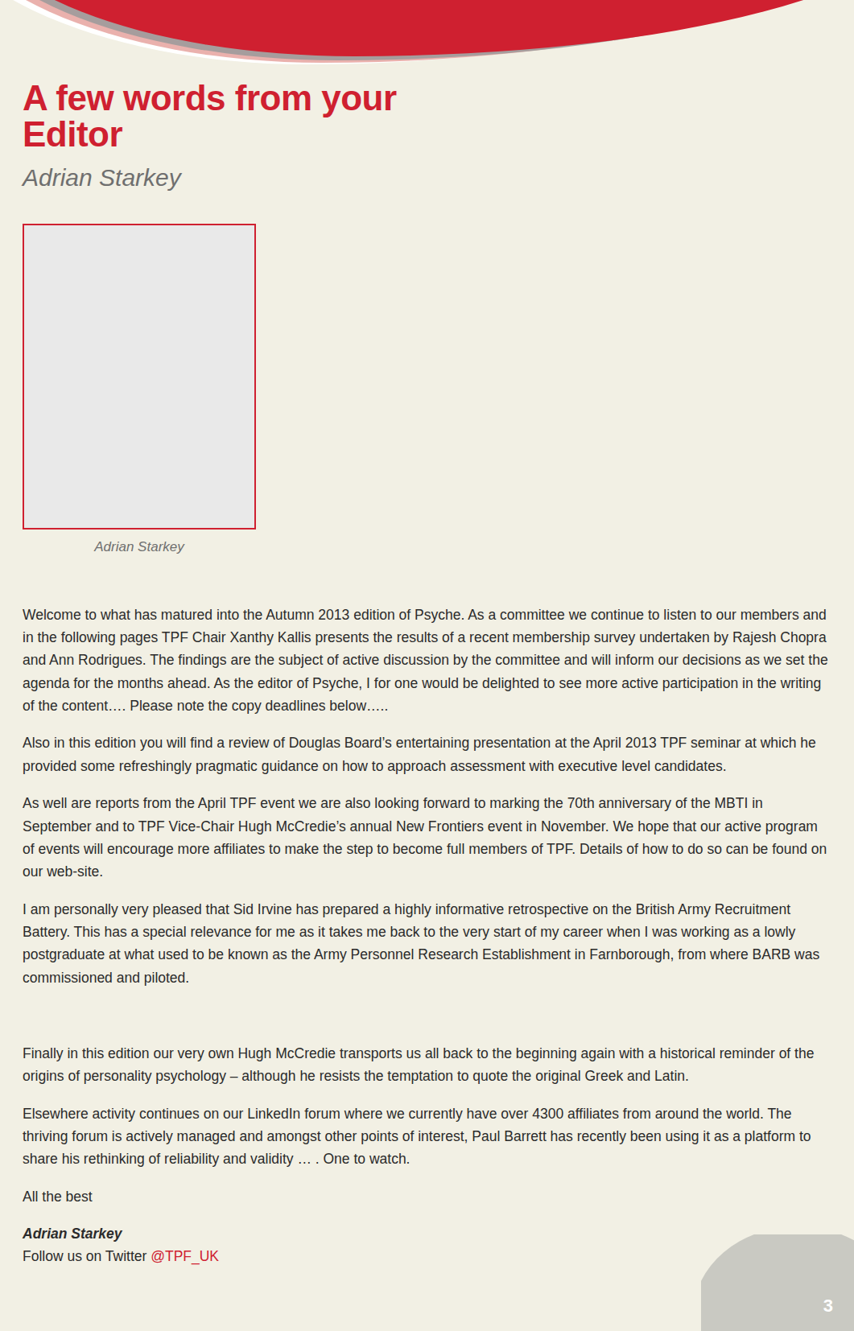A few words from your Editor
Adrian Starkey
Adrian Starkey
Welcome to what has matured into the Autumn 2013 edition of Psyche. As a committee we continue to listen to our members and in the following pages TPF Chair Xanthy Kallis presents the results of a recent membership survey undertaken by Rajesh Chopra and Ann Rodrigues. The findings are the subject of active discussion by the committee and will inform our decisions as we set the agenda for the months ahead. As the editor of Psyche, I for one would be delighted to see more active participation in the writing of the content…. Please note the copy deadlines below…..
Also in this edition you will find a review of Douglas Board’s entertaining presentation at the April 2013 TPF seminar at which he provided some refreshingly pragmatic guidance on how to approach assessment with executive level candidates.
As well are reports from the April TPF event we are also looking forward to marking the 70th anniversary of the MBTI in September and to TPF Vice-Chair Hugh McCredie’s annual New Frontiers event in November. We hope that our active program of events will encourage more affiliates to make the step to become full members of TPF. Details of how to do so can be found on our web-site.
I am personally very pleased that Sid Irvine has prepared a highly informative retrospective on the British Army Recruitment Battery. This has a special relevance for me as it takes me back to the very start of my career when I was working as a lowly postgraduate at what used to be known as the Army Personnel Research Establishment in Farnborough, from where BARB was commissioned and piloted.
Finally in this edition our very own Hugh McCredie transports us all back to the beginning again with a historical reminder of the origins of personality psychology – although he resists the temptation to quote the original Greek and Latin.
Elsewhere activity continues on our LinkedIn forum where we currently have over 4300 affiliates from around the world. The thriving forum is actively managed and amongst other points of interest, Paul Barrett has recently been using it as a platform to share his rethinking of reliability and validity … . One to watch.
All the best
Adrian Starkey
Follow us on Twitter @TPF_UK
3